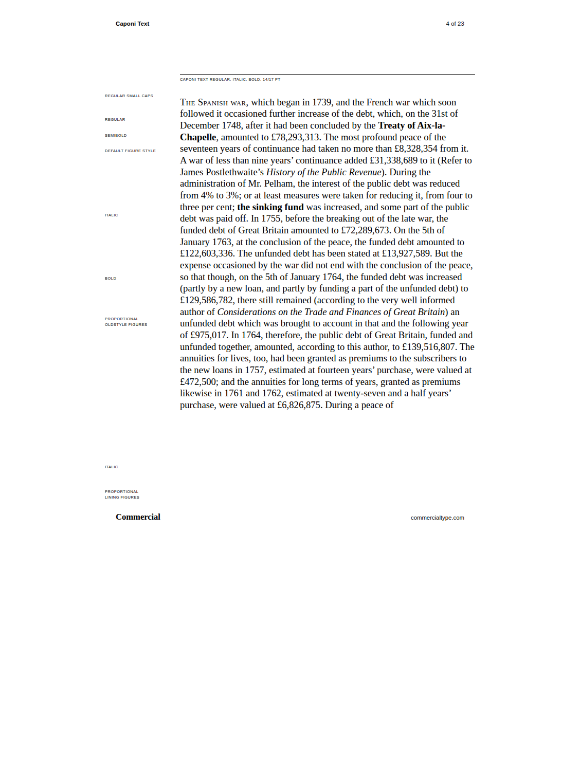Caponi Text
4 of 23
Regular small caps Regular Semibold Default figure style Italic Bold Proportional
oldstyle figures Italic Proportional
lining figures
Caponi Text Regular, Italic, Bold, 14/17 pt
The Spanish war, which began in 1739, and the French war which soon followed it occasioned further increase of the debt, which, on the 31st of December 1748, after it had been concluded by the Treaty of Aix-la-Chapelle, amounted to £78,293,313. The most profound peace of the seventeen years of continuance had taken no more than £8,328,354 from it. A war of less than nine years’ continuance added £31,338,689 to it (Refer to James Postlethwaite’s History of the Public Revenue). During the administration of Mr. Pelham, the interest of the public debt was reduced from 4% to 3%; or at least measures were taken for reducing it, from four to three per cent; the sinking fund was increased, and some part of the public debt was paid off. In 1755, before the breaking out of the late war, the funded debt of Great Britain amounted to £72,289,673. On the 5th of January 1763, at the conclusion of the peace, the funded debt amounted to £122,603,336. The unfunded debt has been stated at £13,927,589. But the expense occasioned by the war did not end with the conclusion of the peace, so that though, on the 5th of January 1764, the funded debt was increased (partly by a new loan, and partly by funding a part of the unfunded debt) to £129,586,782, there still remained (according to the very well informed author of Considerations on the Trade and Finances of Great Britain) an unfunded debt which was brought to account in that and the following year of £975,017. In 1764, therefore, the public debt of Great Britain, funded and unfunded together, amounted, according to this author, to £139,516,807. The annuities for lives, too, had been granted as premiums to the subscribers to the new loans in 1757, estimated at fourteen years’ purchase, were valued at £472,500; and the annuities for long terms of years, granted as premiums likewise in 1761 and 1762, estimated at twenty-seven and a half years’ purchase, were valued at £6,826,875. During a peace of
Commercial
commercialtype.com